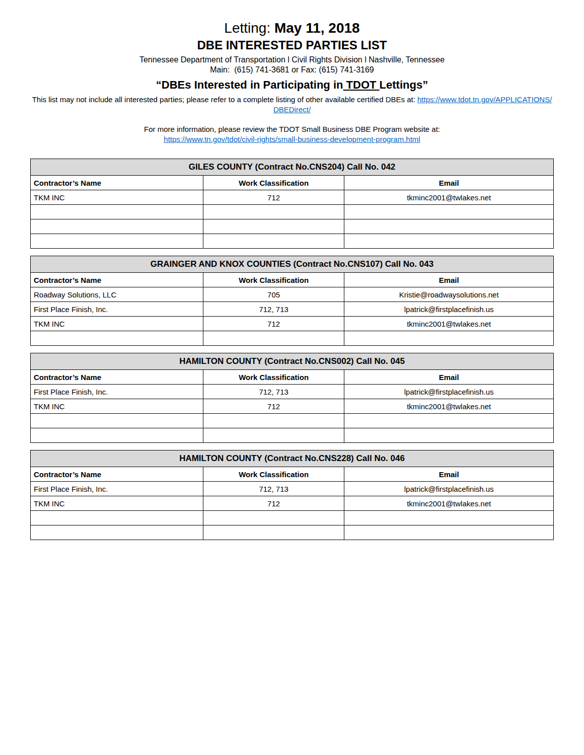Letting: May 11, 2018
DBE INTERESTED PARTIES LIST
Tennessee Department of Transportation l Civil Rights Division l Nashville, Tennessee
Main: (615) 741-3681 or Fax: (615) 741-3169
“DBEs Interested in Participating in TDOT Lettings”
This list may not include all interested parties; please refer to a complete listing of other available certified DBEs at: https://www.tdot.tn.gov/APPLICATIONS/DBEDirect/
For more information, please review the TDOT Small Business DBE Program website at:
https://www.tn.gov/tdot/civil-rights/small-business-development-program.html
| GILES COUNTY (Contract No.CNS204) Call No. 042 |
| Contractor’s Name | Work Classification | Email |
| TKM INC | 712 | tkminc2001@twlakes.net |
| GRAINGER AND KNOX COUNTIES (Contract No.CNS107) Call No. 043 |
| Contractor’s Name | Work Classification | Email |
| Roadway Solutions, LLC | 705 | Kristie@roadwaysolutions.net |
| First Place Finish, Inc. | 712, 713 | lpatrick@firstplacefinish.us |
| TKM INC | 712 | tkminc2001@twlakes.net |
| HAMILTON COUNTY (Contract No.CNS002) Call No. 045 |
| Contractor’s Name | Work Classification | Email |
| First Place Finish, Inc. | 712, 713 | lpatrick@firstplacefinish.us |
| TKM INC | 712 | tkminc2001@twlakes.net |
| HAMILTON COUNTY (Contract No.CNS228) Call No. 046 |
| Contractor’s Name | Work Classification | Email |
| First Place Finish, Inc. | 712, 713 | lpatrick@firstplacefinish.us |
| TKM INC | 712 | tkminc2001@twlakes.net |